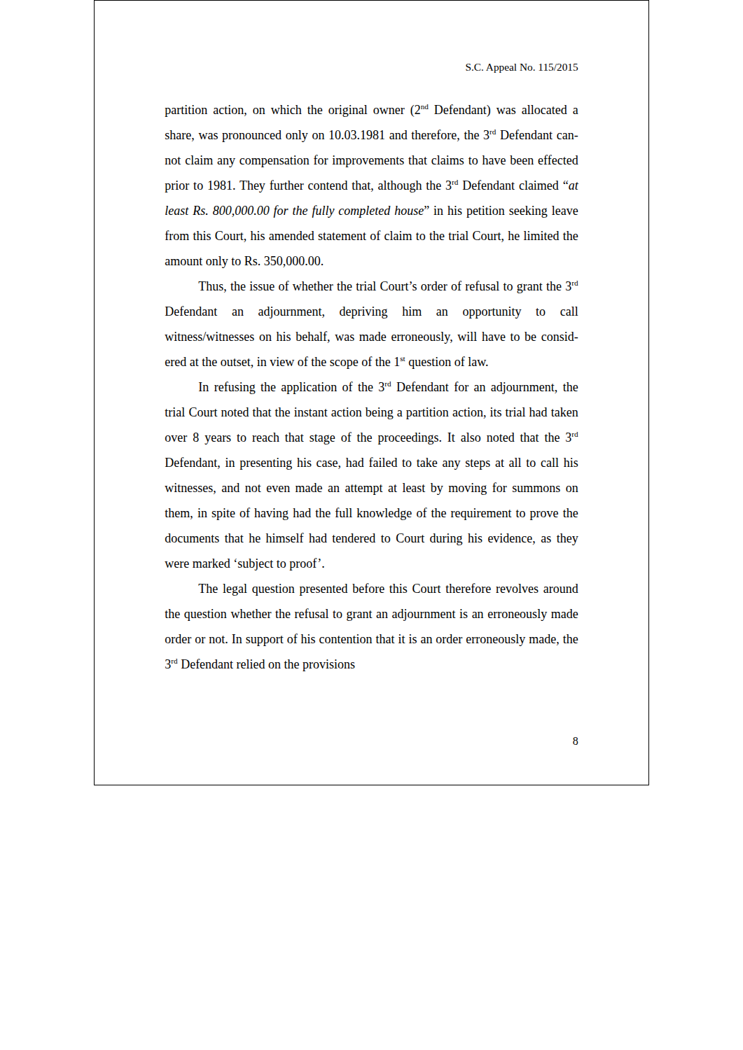S.C. Appeal No. 115/2015
partition action, on which the original owner (2nd Defendant) was allocated a share, was pronounced only on 10.03.1981 and therefore, the 3rd Defendant cannot claim any compensation for improvements that claims to have been effected prior to 1981. They further contend that, although the 3rd Defendant claimed “at least Rs. 800,000.00 for the fully completed house” in his petition seeking leave from this Court, his amended statement of claim to the trial Court, he limited the amount only to Rs. 350,000.00.
Thus, the issue of whether the trial Court’s order of refusal to grant the 3rd Defendant an adjournment, depriving him an opportunity to call witness/witnesses on his behalf, was made erroneously, will have to be considered at the outset, in view of the scope of the 1st question of law.
In refusing the application of the 3rd Defendant for an adjournment, the trial Court noted that the instant action being a partition action, its trial had taken over 8 years to reach that stage of the proceedings. It also noted that the 3rd Defendant, in presenting his case, had failed to take any steps at all to call his witnesses, and not even made an attempt at least by moving for summons on them, in spite of having had the full knowledge of the requirement to prove the documents that he himself had tendered to Court during his evidence, as they were marked ‘subject to proof’.
The legal question presented before this Court therefore revolves around the question whether the refusal to grant an adjournment is an erroneously made order or not. In support of his contention that it is an order erroneously made, the 3rd Defendant relied on the provisions
8